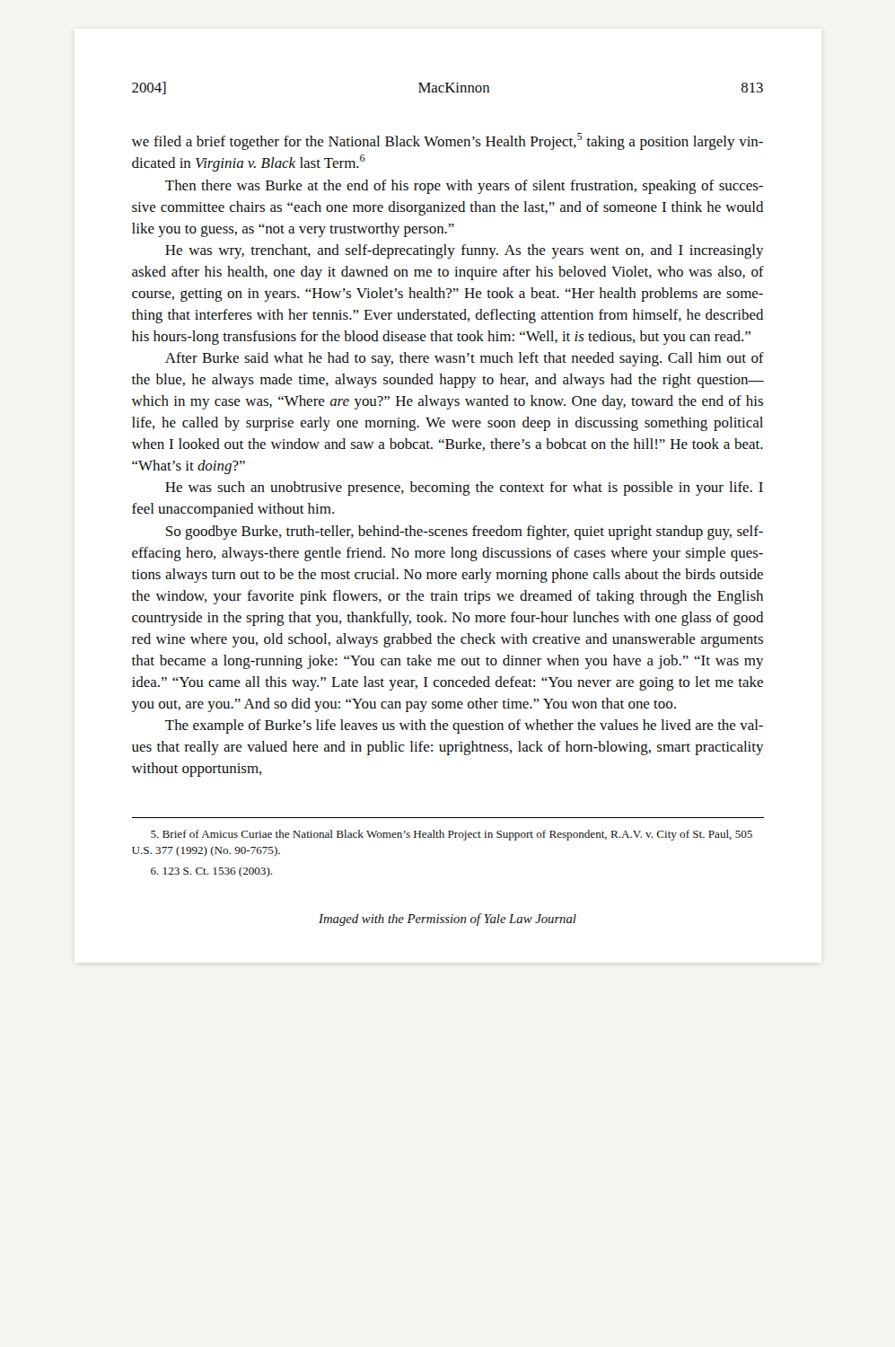2004] MacKinnon 813
we filed a brief together for the National Black Women’s Health Project,5 taking a position largely vindicated in Virginia v. Black last Term.6
Then there was Burke at the end of his rope with years of silent frustration, speaking of successive committee chairs as “each one more disorganized than the last,” and of someone I think he would like you to guess, as “not a very trustworthy person.”
He was wry, trenchant, and self-deprecatingly funny. As the years went on, and I increasingly asked after his health, one day it dawned on me to inquire after his beloved Violet, who was also, of course, getting on in years. “How’s Violet’s health?” He took a beat. “Her health problems are something that interferes with her tennis.” Ever understated, deflecting attention from himself, he described his hours-long transfusions for the blood disease that took him: “Well, it is tedious, but you can read.”
After Burke said what he had to say, there wasn’t much left that needed saying. Call him out of the blue, he always made time, always sounded happy to hear, and always had the right question—which in my case was, “Where are you?” He always wanted to know. One day, toward the end of his life, he called by surprise early one morning. We were soon deep in discussing something political when I looked out the window and saw a bobcat. “Burke, there’s a bobcat on the hill!” He took a beat. “What’s it doing?”
He was such an unobtrusive presence, becoming the context for what is possible in your life. I feel unaccompanied without him.
So goodbye Burke, truth-teller, behind-the-scenes freedom fighter, quiet upright standup guy, self-effacing hero, always-there gentle friend. No more long discussions of cases where your simple questions always turn out to be the most crucial. No more early morning phone calls about the birds outside the window, your favorite pink flowers, or the train trips we dreamed of taking through the English countryside in the spring that you, thankfully, took. No more four-hour lunches with one glass of good red wine where you, old school, always grabbed the check with creative and unanswerable arguments that became a long-running joke: “You can take me out to dinner when you have a job.” “It was my idea.” “You came all this way.” Late last year, I conceded defeat: “You never are going to let me take you out, are you.” And so did you: “You can pay some other time.” You won that one too.
The example of Burke’s life leaves us with the question of whether the values he lived are the values that really are valued here and in public life: uprightness, lack of horn-blowing, smart practicality without opportunism,
5. Brief of Amicus Curiae the National Black Women’s Health Project in Support of Respondent, R.A.V. v. City of St. Paul, 505 U.S. 377 (1992) (No. 90-7675).
6. 123 S. Ct. 1536 (2003).
Imaged with the Permission of Yale Law Journal